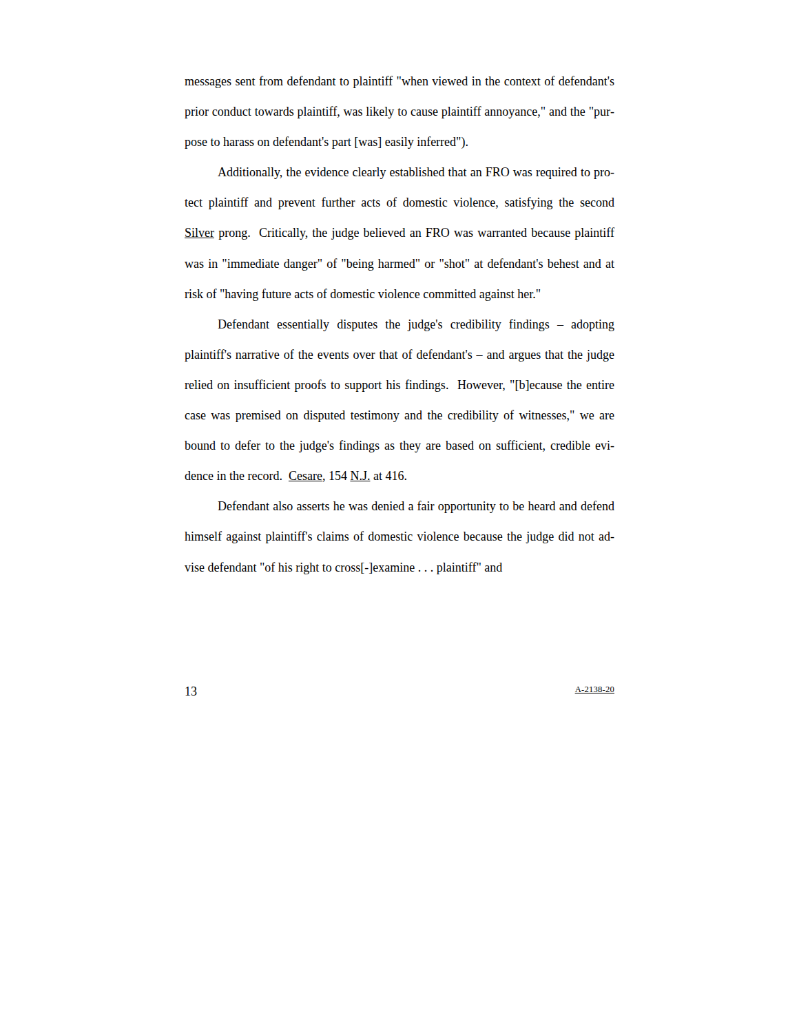messages sent from defendant to plaintiff "when viewed in the context of defendant's prior conduct towards plaintiff, was likely to cause plaintiff annoyance," and the "purpose to harass on defendant's part [was] easily inferred").
Additionally, the evidence clearly established that an FRO was required to protect plaintiff and prevent further acts of domestic violence, satisfying the second Silver prong. Critically, the judge believed an FRO was warranted because plaintiff was in "immediate danger" of "being harmed" or "shot" at defendant's behest and at risk of "having future acts of domestic violence committed against her."
Defendant essentially disputes the judge's credibility findings – adopting plaintiff's narrative of the events over that of defendant's – and argues that the judge relied on insufficient proofs to support his findings. However, "[b]ecause the entire case was premised on disputed testimony and the credibility of witnesses," we are bound to defer to the judge's findings as they are based on sufficient, credible evidence in the record. Cesare, 154 N.J. at 416.
Defendant also asserts he was denied a fair opportunity to be heard and defend himself against plaintiff's claims of domestic violence because the judge did not advise defendant "of his right to cross[-]examine . . . plaintiff" and
13 A-2138-20